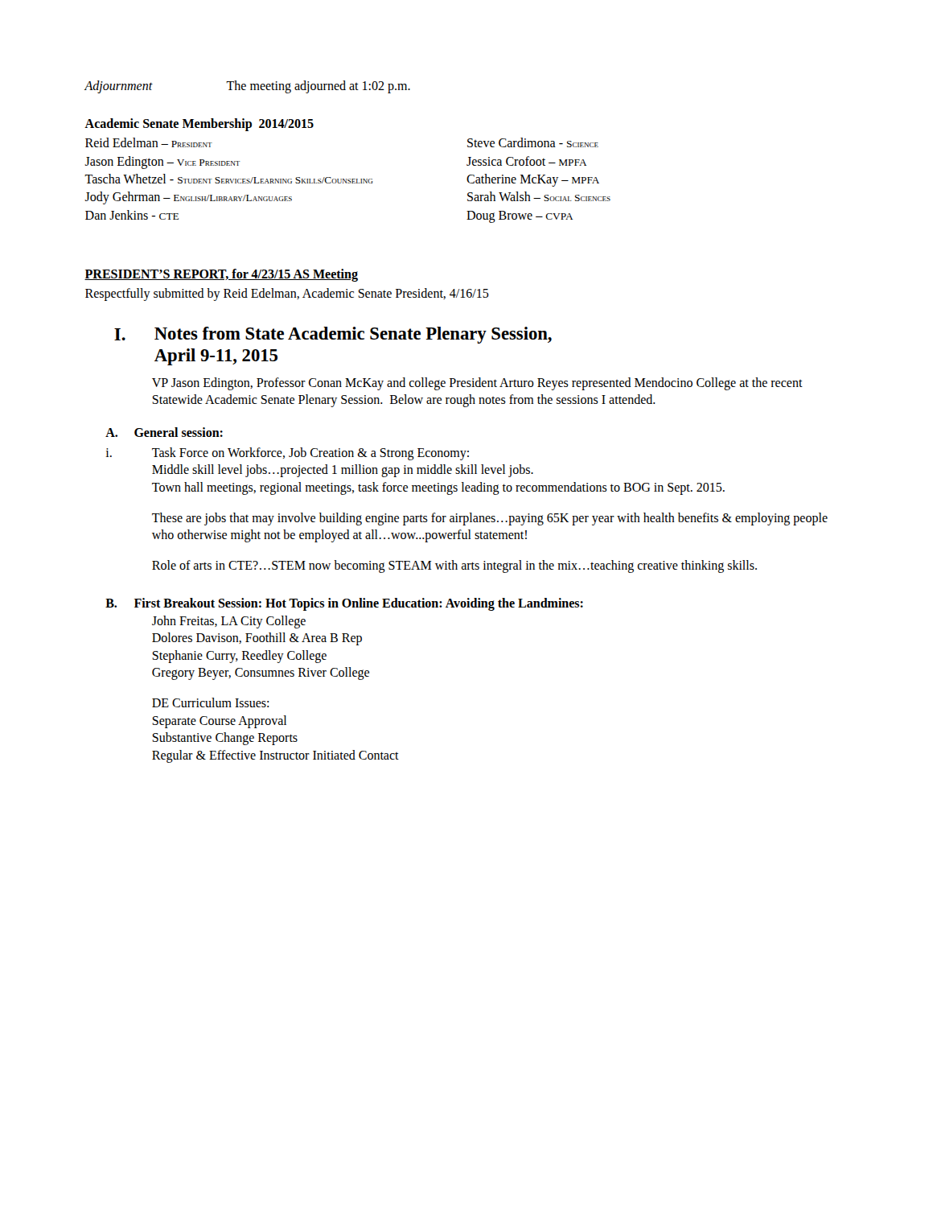Adjournment The meeting adjourned at 1:02 p.m.
Academic Senate Membership 2014/2015
| Reid Edelman – President | Steve Cardimona - Science |
| Jason Edington – Vice President | Jessica Crofoot – MPFA |
| Tascha Whetzel - Student Services/Learning Skills/Counseling | Catherine McKay – MPFA |
| Jody Gehrman – English/Library/Languages | Sarah Walsh – Social Sciences |
| Dan Jenkins - CTE | Doug Browe – CVPA |
PRESIDENT’S REPORT, for 4/23/15 AS Meeting
Respectfully submitted by Reid Edelman, Academic Senate President, 4/16/15
I.
Notes from State Academic Senate Plenary Session,
April 9-11, 2015
VP Jason Edington, Professor Conan McKay and college President Arturo Reyes represented Mendocino College at the recent Statewide Academic Senate Plenary Session. Below are rough notes from the sessions I attended.
A. General session:
i.
Task Force on Workforce, Job Creation & a Strong Economy:
Middle skill level jobs…projected 1 million gap in middle skill level jobs.
Town hall meetings, regional meetings, task force meetings leading to recommendations to BOG in Sept. 2015.
These are jobs that may involve building engine parts for airplanes…paying 65K per year with health benefits & employing people who otherwise might not be employed at all…wow...powerful statement!
Role of arts in CTE?…STEM now becoming STEAM with arts integral in the mix…teaching creative thinking skills.
B. First Breakout Session: Hot Topics in Online Education: Avoiding the Landmines:
John Freitas, LA City College
Dolores Davison, Foothill & Area B Rep
Stephanie Curry, Reedley College
Gregory Beyer, Consumnes River College
DE Curriculum Issues:
Separate Course Approval
Substantive Change Reports
Regular & Effective Instructor Initiated Contact